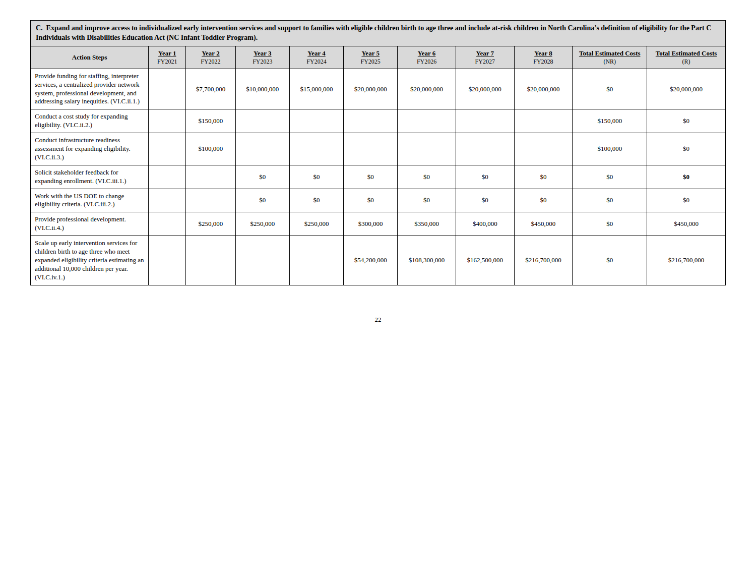| C. Expand and improve access to individualized early intervention services and support to families with eligible children birth to age three and include at-risk children in North Carolina’s definition of eligibility for the Part C Individuals with Disabilities Education Act (NC Infant Toddler Program). |
| Action Steps | Year 1 FY2021 | Year 2 FY2022 | Year 3 FY2023 | Year 4 FY2024 | Year 5 FY2025 | Year 6 FY2026 | Year 7 FY2027 | Year 8 FY2028 | Total Estimated Costs (NR) | Total Estimated Costs (R) |
| Provide funding for staffing, interpreter services, a centralized provider network system, professional development, and addressing salary inequities. (VI.C.ii.1.) | | $7,700,000 | $10,000,000 | $15,000,000 | $20,000,000 | $20,000,000 | $20,000,000 | $20,000,000 | $0 | $20,000,000 |
| Conduct a cost study for expanding eligibility. (VI.C.ii.2.) | | $150,000 | | | | | | | $150,000 | $0 |
| Conduct infrastructure readiness assessment for expanding eligibility. (VI.C.ii.3.) | | $100,000 | | | | | | | $100,000 | $0 |
| Solicit stakeholder feedback for expanding enrollment. (VI.C.iii.1.) | | | $0 | $0 | $0 | $0 | $0 | $0 | $0 | $0 |
| Work with the US DOE to change eligibility criteria. (VI.C.iii.2.) | | | $0 | $0 | $0 | $0 | $0 | $0 | $0 | $0 |
| Provide professional development. (VI.C.ii.4.) | | $250,000 | $250,000 | $250,000 | $300,000 | $350,000 | $400,000 | $450,000 | $0 | $450,000 |
| Scale up early intervention services for children birth to age three who meet expanded eligibility criteria estimating an additional 10,000 children per year. (VI.C.iv.1.) | | | | | $54,200,000 | $108,300,000 | $162,500,000 | $216,700,000 | $0 | $216,700,000 |
22